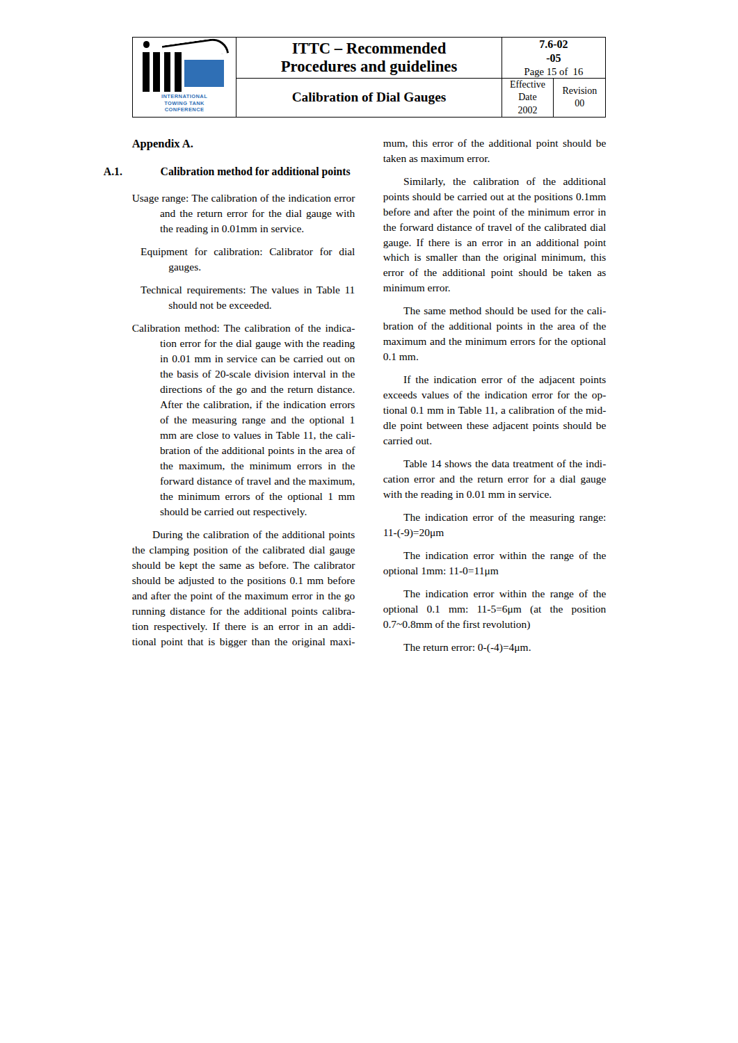| INTERNATIONAL TOWING TANK CONFERENCE | ITTC – Recommended Procedures and guidelines | 7.6-02 -05 Page 15 of 16 |
| Calibration of Dial Gauges | Effective Date 2002 | Revision 00 |
Appendix A.
A.1. Calibration method for additional points
Usage range: The calibration of the indication error and the return error for the dial gauge with the reading in 0.01mm in service.
Equipment for calibration: Calibrator for dial gauges.
Technical requirements: The values in Table 11 should not be exceeded.
Calibration method: The calibration of the indication error for the dial gauge with the reading in 0.01 mm in service can be carried out on the basis of 20-scale division interval in the directions of the go and the return distance. After the calibration, if the indication errors of the measuring range and the optional 1 mm are close to values in Table 11, the calibration of the additional points in the area of the maximum, the minimum errors in the forward distance of travel and the maximum, the minimum errors of the optional 1 mm should be carried out respectively.
During the calibration of the additional points the clamping position of the calibrated dial gauge should be kept the same as before. The calibrator should be adjusted to the positions 0.1 mm before and after the point of the maximum error in the go running distance for the additional points calibration respectively. If there is an error in an additional point that is bigger than the original maximum, this error of the additional point should be taken as maximum error.
Similarly, the calibration of the additional points should be carried out at the positions 0.1mm before and after the point of the minimum error in the forward distance of travel of the calibrated dial gauge. If there is an error in an additional point which is smaller than the original minimum, this error of the additional point should be taken as minimum error.
The same method should be used for the calibration of the additional points in the area of the maximum and the minimum errors for the optional 0.1 mm.
If the indication error of the adjacent points exceeds values of the indication error for the optional 0.1 mm in Table 11, a calibration of the middle point between these adjacent points should be carried out.
Table 14 shows the data treatment of the indication error and the return error for a dial gauge with the reading in 0.01 mm in service.
The indication error of the measuring range: 11-(-9)=20μm
The indication error within the range of the optional 1mm: 11-0=11μm
The indication error within the range of the optional 0.1 mm: 11-5=6μm (at the position 0.7~0.8mm of the first revolution)
The return error: 0-(-4)=4μm.